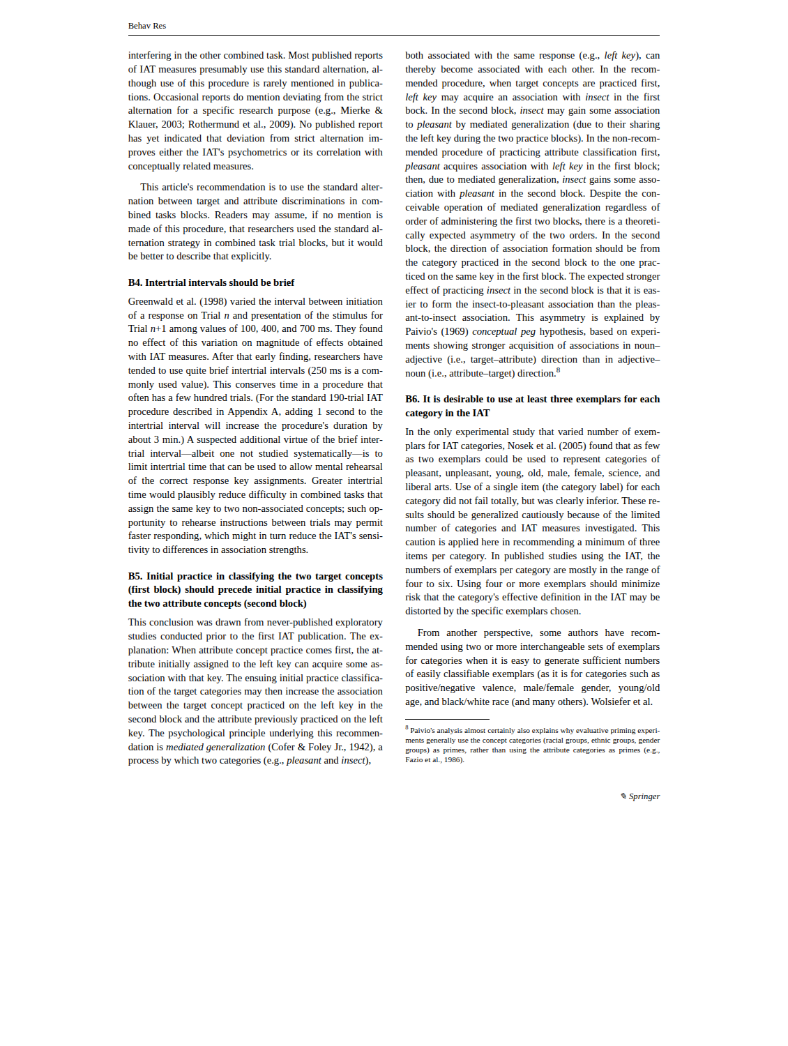Behav Res
interfering in the other combined task. Most published reports of IAT measures presumably use this standard alternation, although use of this procedure is rarely mentioned in publications. Occasional reports do mention deviating from the strict alternation for a specific research purpose (e.g., Mierke & Klauer, 2003; Rothermund et al., 2009). No published report has yet indicated that deviation from strict alternation improves either the IAT's psychometrics or its correlation with conceptually related measures.
This article's recommendation is to use the standard alternation between target and attribute discriminations in combined tasks blocks. Readers may assume, if no mention is made of this procedure, that researchers used the standard alternation strategy in combined task trial blocks, but it would be better to describe that explicitly.
B4. Intertrial intervals should be brief
Greenwald et al. (1998) varied the interval between initiation of a response on Trial n and presentation of the stimulus for Trial n+1 among values of 100, 400, and 700 ms. They found no effect of this variation on magnitude of effects obtained with IAT measures. After that early finding, researchers have tended to use quite brief intertrial intervals (250 ms is a commonly used value). This conserves time in a procedure that often has a few hundred trials. (For the standard 190-trial IAT procedure described in Appendix A, adding 1 second to the intertrial interval will increase the procedure's duration by about 3 min.) A suspected additional virtue of the brief intertrial interval—albeit one not studied systematically—is to limit intertrial time that can be used to allow mental rehearsal of the correct response key assignments. Greater intertrial time would plausibly reduce difficulty in combined tasks that assign the same key to two non-associated concepts; such opportunity to rehearse instructions between trials may permit faster responding, which might in turn reduce the IAT's sensitivity to differences in association strengths.
B5. Initial practice in classifying the two target concepts (first block) should precede initial practice in classifying the two attribute concepts (second block)
This conclusion was drawn from never-published exploratory studies conducted prior to the first IAT publication. The explanation: When attribute concept practice comes first, the attribute initially assigned to the left key can acquire some association with that key. The ensuing initial practice classification of the target categories may then increase the association between the target concept practiced on the left key in the second block and the attribute previously practiced on the left key. The psychological principle underlying this recommendation is mediated generalization (Cofer & Foley Jr., 1942), a process by which two categories (e.g., pleasant and insect),
both associated with the same response (e.g., left key), can thereby become associated with each other. In the recommended procedure, when target concepts are practiced first, left key may acquire an association with insect in the first bock. In the second block, insect may gain some association to pleasant by mediated generalization (due to their sharing the left key during the two practice blocks). In the non-recommended procedure of practicing attribute classification first, pleasant acquires association with left key in the first block; then, due to mediated generalization, insect gains some association with pleasant in the second block. Despite the conceivable operation of mediated generalization regardless of order of administering the first two blocks, there is a theoretically expected asymmetry of the two orders. In the second block, the direction of association formation should be from the category practiced in the second block to the one practiced on the same key in the first block. The expected stronger effect of practicing insect in the second block is that it is easier to form the insect-to-pleasant association than the pleasant-to-insect association. This asymmetry is explained by Paivio's (1969) conceptual peg hypothesis, based on experiments showing stronger acquisition of associations in noun–adjective (i.e., target–attribute) direction than in adjective–noun (i.e., attribute–target) direction.8
B6. It is desirable to use at least three exemplars for each category in the IAT
In the only experimental study that varied number of exemplars for IAT categories, Nosek et al. (2005) found that as few as two exemplars could be used to represent categories of pleasant, unpleasant, young, old, male, female, science, and liberal arts. Use of a single item (the category label) for each category did not fail totally, but was clearly inferior. These results should be generalized cautiously because of the limited number of categories and IAT measures investigated. This caution is applied here in recommending a minimum of three items per category. In published studies using the IAT, the numbers of exemplars per category are mostly in the range of four to six. Using four or more exemplars should minimize risk that the category's effective definition in the IAT may be distorted by the specific exemplars chosen.
From another perspective, some authors have recommended using two or more interchangeable sets of exemplars for categories when it is easy to generate sufficient numbers of easily classifiable exemplars (as it is for categories such as positive/negative valence, male/female gender, young/old age, and black/white race (and many others). Wolsiefer et al.
8 Paivio's analysis almost certainly also explains why evaluative priming experiments generally use the concept categories (racial groups, ethnic groups, gender groups) as primes, rather than using the attribute categories as primes (e.g., Fazio et al., 1986).
✎ Springer